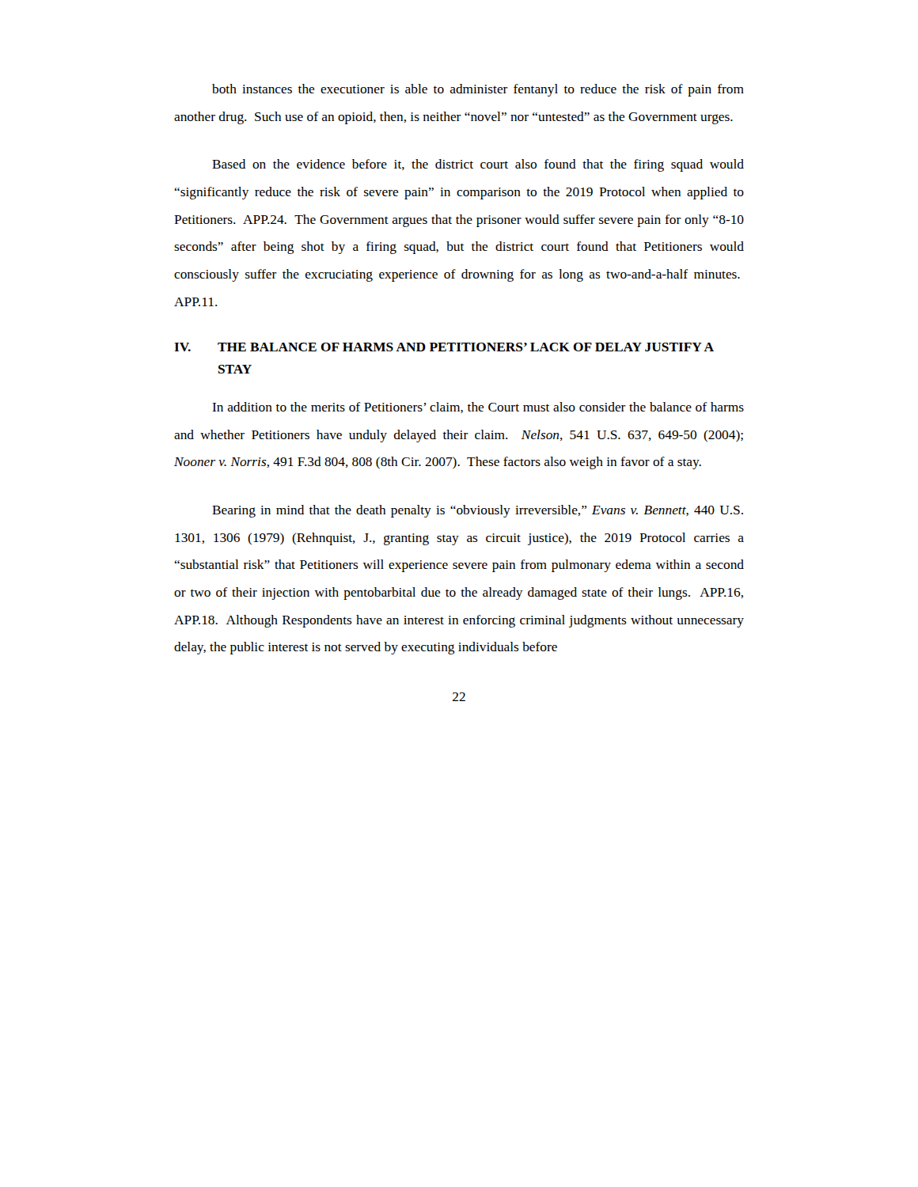both instances the executioner is able to administer fentanyl to reduce the risk of pain from another drug. Such use of an opioid, then, is neither “novel” nor “untested” as the Government urges.
Based on the evidence before it, the district court also found that the firing squad would “significantly reduce the risk of severe pain” in comparison to the 2019 Protocol when applied to Petitioners. APP.24. The Government argues that the prisoner would suffer severe pain for only “8-10 seconds” after being shot by a firing squad, but the district court found that Petitioners would consciously suffer the excruciating experience of drowning for as long as two-and-a-half minutes. APP.11.
IV. THE BALANCE OF HARMS AND PETITIONERS’ LACK OF DELAY JUSTIFY A STAY
In addition to the merits of Petitioners’ claim, the Court must also consider the balance of harms and whether Petitioners have unduly delayed their claim. Nelson, 541 U.S. 637, 649-50 (2004); Nooner v. Norris, 491 F.3d 804, 808 (8th Cir. 2007). These factors also weigh in favor of a stay.
Bearing in mind that the death penalty is “obviously irreversible,” Evans v. Bennett, 440 U.S. 1301, 1306 (1979) (Rehnquist, J., granting stay as circuit justice), the 2019 Protocol carries a “substantial risk” that Petitioners will experience severe pain from pulmonary edema within a second or two of their injection with pentobarbital due to the already damaged state of their lungs. APP.16, APP.18. Although Respondents have an interest in enforcing criminal judgments without unnecessary delay, the public interest is not served by executing individuals before
22